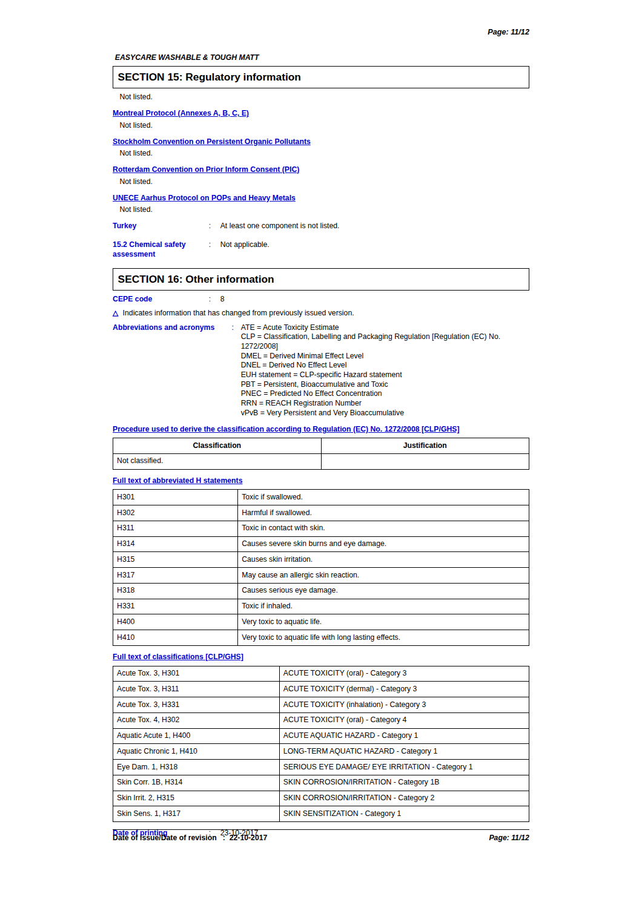Page: 11/12
EASYCARE WASHABLE & TOUGH MATT
SECTION 15: Regulatory information
Not listed.
Montreal Protocol (Annexes A, B, C, E)
Not listed.
Stockholm Convention on Persistent Organic Pollutants
Not listed.
Rotterdam Convention on Prior Inform Consent (PIC)
Not listed.
UNECE Aarhus Protocol on POPs and Heavy Metals
Not listed.
Turkey
:
At least one component is not listed.
15.2 Chemical safety
assessment
:
Not applicable.
SECTION 16: Other information
CEPE code
:
8
△Indicates information that has changed from previously issued version.
Abbreviations and acronyms
:
ATE = Acute Toxicity Estimate
CLP = Classification, Labelling and Packaging Regulation [Regulation (EC) No. 1272/2008]
DMEL = Derived Minimal Effect Level
DNEL = Derived No Effect Level
EUH statement = CLP-specific Hazard statement
PBT = Persistent, Bioaccumulative and Toxic
PNEC = Predicted No Effect Concentration
RRN = REACH Registration Number
vPvB = Very Persistent and Very Bioaccumulative
Procedure used to derive the classification according to Regulation (EC) No. 1272/2008 [CLP/GHS]
| Classification | Justification |
| --- | --- |
| Not classified. | |
Full text of abbreviated H statements
| H301 | Toxic if swallowed. |
| H302 | Harmful if swallowed. |
| H311 | Toxic in contact with skin. |
| H314 | Causes severe skin burns and eye damage. |
| H315 | Causes skin irritation. |
| H317 | May cause an allergic skin reaction. |
| H318 | Causes serious eye damage. |
| H331 | Toxic if inhaled. |
| H400 | Very toxic to aquatic life. |
| H410 | Very toxic to aquatic life with long lasting effects. |
Full text of classifications [CLP/GHS]
| Acute Tox. 3, H301 | ACUTE TOXICITY (oral) - Category 3 |
| Acute Tox. 3, H311 | ACUTE TOXICITY (dermal) - Category 3 |
| Acute Tox. 3, H331 | ACUTE TOXICITY (inhalation) - Category 3 |
| Acute Tox. 4, H302 | ACUTE TOXICITY (oral) - Category 4 |
| Aquatic Acute 1, H400 | ACUTE AQUATIC HAZARD - Category 1 |
| Aquatic Chronic 1, H410 | LONG-TERM AQUATIC HAZARD - Category 1 |
| Eye Dam. 1, H318 | SERIOUS EYE DAMAGE/ EYE IRRITATION - Category 1 |
| Skin Corr. 1B, H314 | SKIN CORROSION/IRRITATION - Category 1B |
| Skin Irrit. 2, H315 | SKIN CORROSION/IRRITATION - Category 2 |
| Skin Sens. 1, H317 | SKIN SENSITIZATION - Category 1 |
Date of printing
:
23-10-2017
Date of issue/Date of revision : 22-10-2017
Page: 11/12